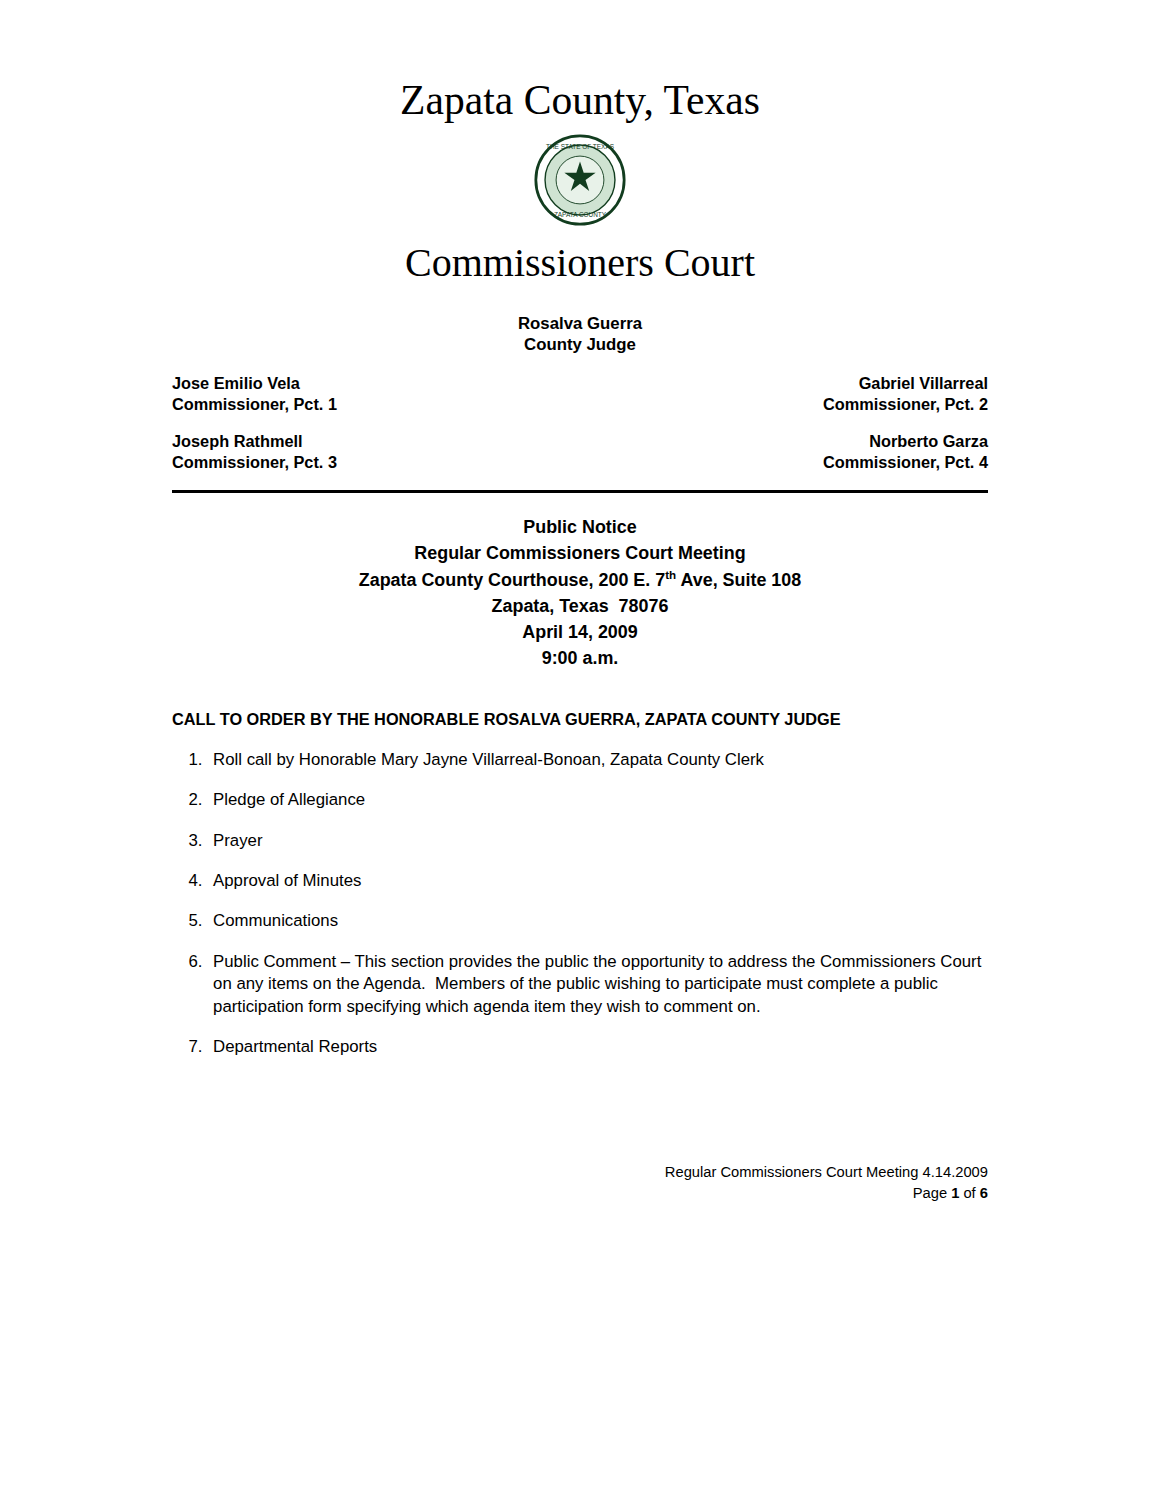Zapata County, Texas
Commissioners Court
Rosalva Guerra
County Judge
| Jose Emilio Vela Commissioner, Pct. 1 | Gabriel Villarreal Commissioner, Pct. 2 |
| Joseph Rathmell Commissioner, Pct. 3 | Norberto Garza Commissioner, Pct. 4 |
Public Notice Regular Commissioners Court Meeting Zapata County Courthouse, 200 E. 7th Ave, Suite 108 Zapata, Texas 78076 April 14, 2009 9:00 a.m.
CALL TO ORDER BY THE HONORABLE ROSALVA GUERRA, ZAPATA COUNTY JUDGE
Roll call by Honorable Mary Jayne Villarreal-Bonoan, Zapata County Clerk
Pledge of Allegiance
Prayer
Approval of Minutes
Communications
Public Comment – This section provides the public the opportunity to address the Commissioners Court on any items on the Agenda. Members of the public wishing to participate must complete a public participation form specifying which agenda item they wish to comment on.
Departmental Reports
Regular Commissioners Court Meeting 4.14.2009
Page 1 of 6